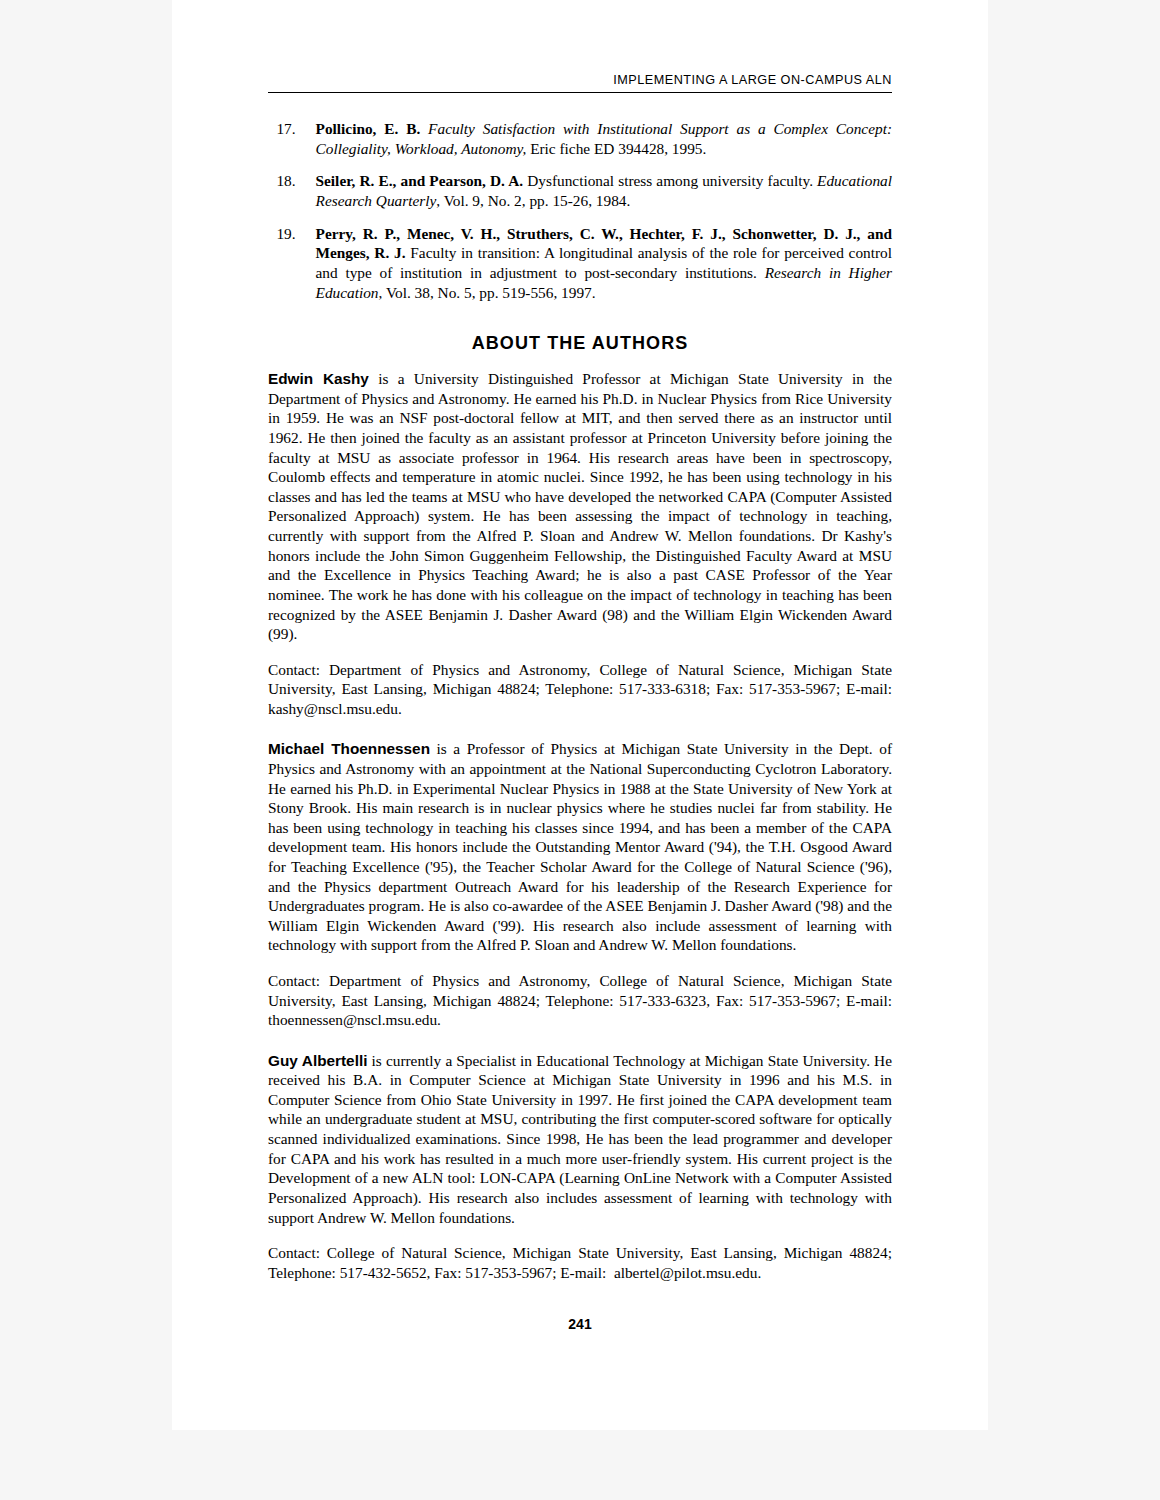IMPLEMENTING A LARGE ON-CAMPUS ALN
17. Pollicino, E. B. Faculty Satisfaction with Institutional Support as a Complex Concept: Collegiality, Workload, Autonomy, Eric fiche ED 394428, 1995.
18. Seiler, R. E., and Pearson, D. A. Dysfunctional stress among university faculty. Educational Research Quarterly, Vol. 9, No. 2, pp. 15-26, 1984.
19. Perry, R. P., Menec, V. H., Struthers, C. W., Hechter, F. J., Schonwetter, D. J., and Menges, R. J. Faculty in transition: A longitudinal analysis of the role for perceived control and type of institution in adjustment to post-secondary institutions. Research in Higher Education, Vol. 38, No. 5, pp. 519-556, 1997.
ABOUT THE AUTHORS
Edwin Kashy is a University Distinguished Professor at Michigan State University in the Department of Physics and Astronomy. He earned his Ph.D. in Nuclear Physics from Rice University in 1959. He was an NSF post-doctoral fellow at MIT, and then served there as an instructor until 1962. He then joined the faculty as an assistant professor at Princeton University before joining the faculty at MSU as associate professor in 1964. His research areas have been in spectroscopy, Coulomb effects and temperature in atomic nuclei. Since 1992, he has been using technology in his classes and has led the teams at MSU who have developed the networked CAPA (Computer Assisted Personalized Approach) system. He has been assessing the impact of technology in teaching, currently with support from the Alfred P. Sloan and Andrew W. Mellon foundations. Dr Kashy's honors include the John Simon Guggenheim Fellowship, the Distinguished Faculty Award at MSU and the Excellence in Physics Teaching Award; he is also a past CASE Professor of the Year nominee. The work he has done with his colleague on the impact of technology in teaching has been recognized by the ASEE Benjamin J. Dasher Award (98) and the William Elgin Wickenden Award (99).
Contact: Department of Physics and Astronomy, College of Natural Science, Michigan State University, East Lansing, Michigan 48824; Telephone: 517-333-6318; Fax: 517-353-5967; E-mail: kashy@nscl.msu.edu.
Michael Thoennessen is a Professor of Physics at Michigan State University in the Dept. of Physics and Astronomy with an appointment at the National Superconducting Cyclotron Laboratory. He earned his Ph.D. in Experimental Nuclear Physics in 1988 at the State University of New York at Stony Brook. His main research is in nuclear physics where he studies nuclei far from stability. He has been using technology in teaching his classes since 1994, and has been a member of the CAPA development team. His honors include the Outstanding Mentor Award ('94), the T.H. Osgood Award for Teaching Excellence ('95), the Teacher Scholar Award for the College of Natural Science ('96), and the Physics department Outreach Award for his leadership of the Research Experience for Undergraduates program. He is also co-awardee of the ASEE Benjamin J. Dasher Award ('98) and the William Elgin Wickenden Award ('99). His research also include assessment of learning with technology with support from the Alfred P. Sloan and Andrew W. Mellon foundations.
Contact: Department of Physics and Astronomy, College of Natural Science, Michigan State University, East Lansing, Michigan 48824; Telephone: 517-333-6323, Fax: 517-353-5967; E-mail: thoennessen@nscl.msu.edu.
Guy Albertelli is currently a Specialist in Educational Technology at Michigan State University. He received his B.A. in Computer Science at Michigan State University in 1996 and his M.S. in Computer Science from Ohio State University in 1997. He first joined the CAPA development team while an undergraduate student at MSU, contributing the first computer-scored software for optically scanned individualized examinations. Since 1998, He has been the lead programmer and developer for CAPA and his work has resulted in a much more user-friendly system. His current project is the Development of a new ALN tool: LON-CAPA (Learning OnLine Network with a Computer Assisted Personalized Approach). His research also includes assessment of learning with technology with support Andrew W. Mellon foundations.
Contact: College of Natural Science, Michigan State University, East Lansing, Michigan 48824; Telephone: 517-432-5652, Fax: 517-353-5967; E-mail: albertel@pilot.msu.edu.
241